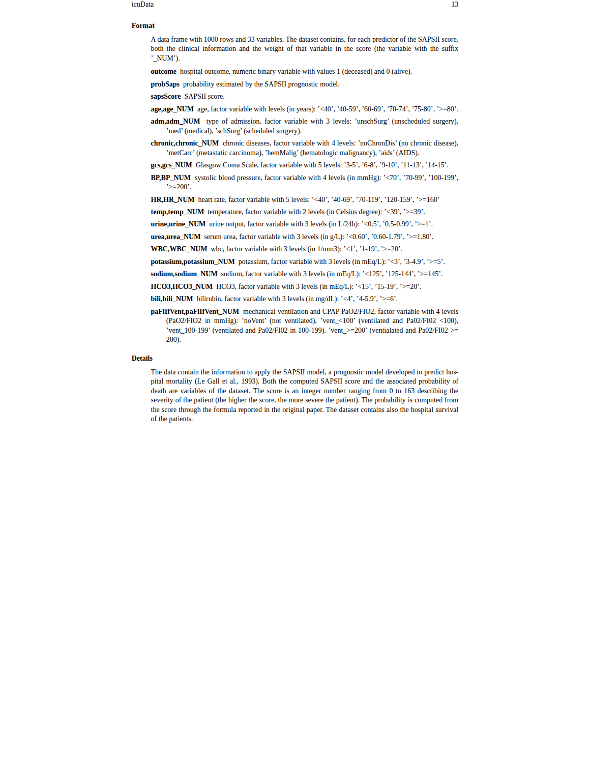icuData 13
Format
A data frame with 1000 rows and 33 variables. The dataset contains, for each predictor of the SAPSII score, both the clinical information and the weight of that variable in the score (the variable with the suffix ’_NUM’).
outcome hospital outcome, numeric binary variable with values 1 (deceased) and 0 (alive).
probSaps probability estimated by the SAPSII prognostic model.
sapsScore SAPSII score.
age,age_NUM age, factor variable with levels (in years): ’<40’, ’40-59’, ’60-69’, ’70-74’, ’75-80’, ’>=80’.
adm,adm_NUM type of admission, factor variable with 3 levels: ’unschSurg’ (unscheduled surgery), ’med’ (medical), ’schSurg’ (scheduled surgery).
chronic,chronic_NUM chronic diseases, factor variable with 4 levels: ’noChronDis’ (no chronic disease), ’metCarc’ (metastatic carcinoma), ’hemMalig’ (hematologic malignancy), ’aids’ (AIDS).
gcs,gcs_NUM Glasgow Coma Scale, factor variable with 5 levels: ’3-5’, ’6-8’, ’9-10’, ’11-13’, ’14-15’.
BP,BP_NUM systolic blood pressure, factor variable with 4 levels (in mmHg): ’<70’, ’70-99’, ’100-199’, ’>=200’.
HR,HR_NUM heart rate, factor variable with 5 levels: ’<40’, ’40-69’, ’70-119’, ’120-159’, ’>=160’
temp,temp_NUM temperature, factor variable with 2 levels (in Celsius degree): ’<39’, ’>=39’.
urine,urine_NUM urine output, factor variable with 3 levels (in L/24h): ’<0.5’, ’0.5-0.99’, ’>=1’.
urea,urea_NUM serum urea, factor variable with 3 levels (in g/L): ’<0.60’, ’0.60-1.79’, ’>=1.80’.
WBC,WBC_NUM wbc, factor variable with 3 levels (in 1/mm3): ’<1’, ’1-19’, ’>=20’.
potassium,potassium_NUM potassium, factor variable with 3 levels (in mEq/L): ’<3’, ’3-4.9’, ’>=5’.
sodium,sodium_NUM sodium, factor variable with 3 levels (in mEq/L): ’<125’, ’125-144’, ’>=145’.
HCO3,HCO3_NUM HCO3, factor variable with 3 levels (in mEq/L): ’<15’, ’15-19’, ’>=20’.
bili,bili_NUM bilirubin, factor variable with 3 levels (in mg/dL): ’<4’, ’4-5.9’, ’>=6’.
paFiIfVent,paFiIfVent_NUM mechanical ventilation and CPAP PaO2/FIO2, factor variable with 4 levels (PaO2/FIO2 in mmHg): ’noVent’ (not ventilated), ’vent_<100’ (ventilated and Pa02/FI02 <100), ’vent_100-199’ (ventilated and Pa02/FI02 in 100-199), ’vent_>=200’ (ventialated and Pa02/FI02 >= 200).
Details
The data contain the information to apply the SAPSII model, a prognostic model developed to predict hospital mortality (Le Gall et al., 1993). Both the computed SAPSII score and the associated probability of death are variables of the dataset. The score is an integer number ranging from 0 to 163 describing the severity of the patient (the higher the score, the more severe the patient). The probability is computed from the score through the formula reported in the original paper. The dataset contains also the hospital survival of the patients.